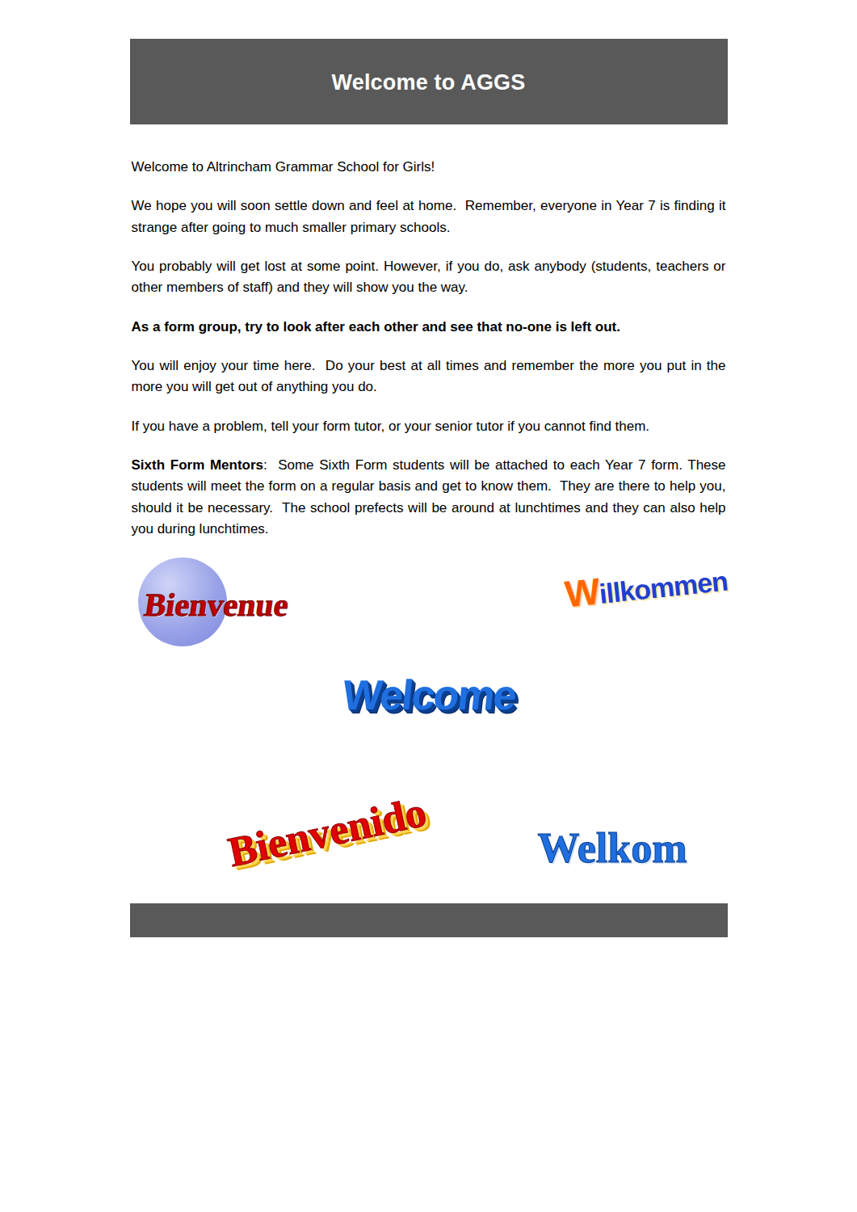Welcome to AGGS
Welcome to Altrincham Grammar School for Girls!
We hope you will soon settle down and feel at home. Remember, everyone in Year 7 is finding it strange after going to much smaller primary schools.
You probably will get lost at some point. However, if you do, ask anybody (students, teachers or other members of staff) and they will show you the way.
As a form group, try to look after each other and see that no-one is left out.
You will enjoy your time here. Do your best at all times and remember the more you put in the more you will get out of anything you do.
If you have a problem, tell your form tutor, or your senior tutor if you cannot find them.
Sixth Form Mentors: Some Sixth Form students will be attached to each Year 7 form. These students will meet the form on a regular basis and get to know them. They are there to help you, should it be necessary. The school prefects will be around at lunchtimes and they can also help you during lunchtimes.
Bienvenue
Willkommen
Welcome
Bienvenido
Welkom